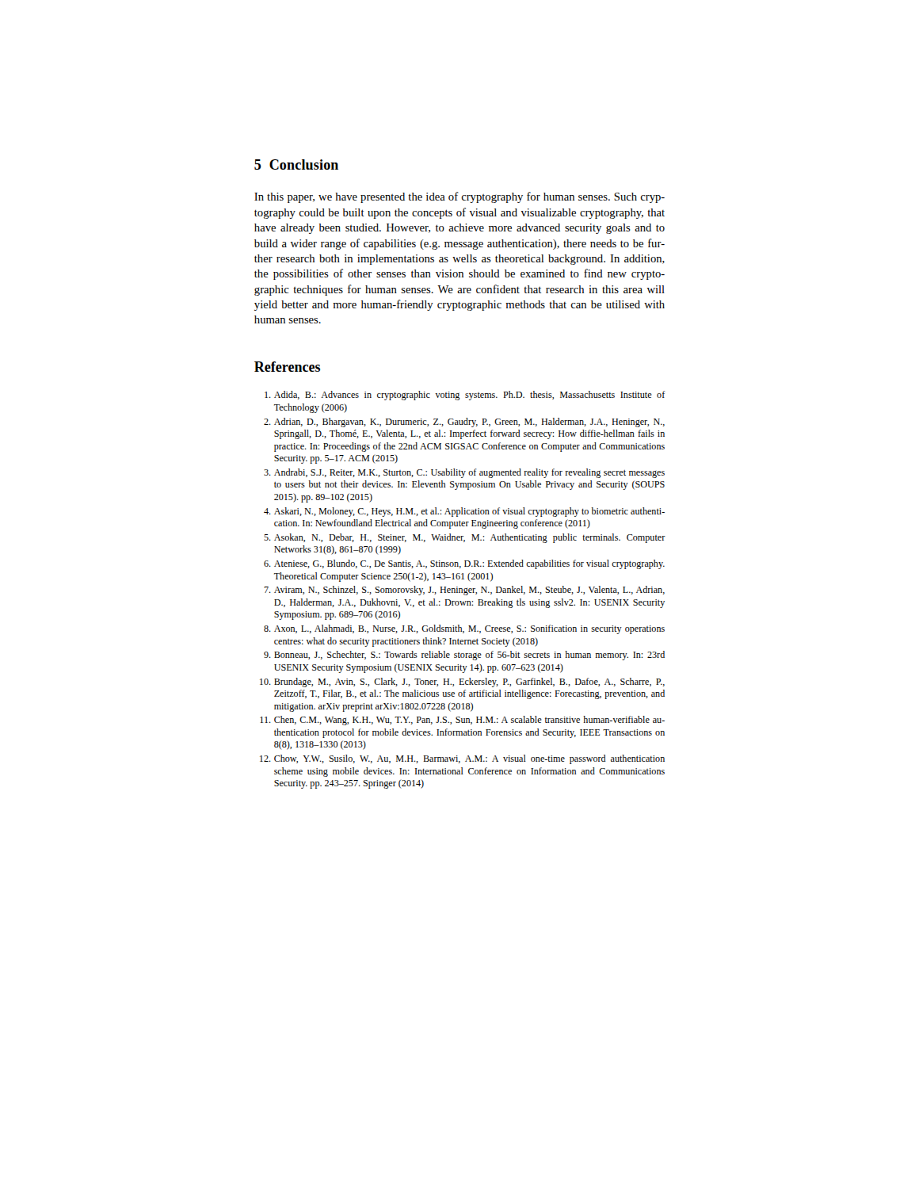5 Conclusion
In this paper, we have presented the idea of cryptography for human senses. Such cryptography could be built upon the concepts of visual and visualizable cryptography, that have already been studied. However, to achieve more advanced security goals and to build a wider range of capabilities (e.g. message authentication), there needs to be further research both in implementations as wells as theoretical background. In addition, the possibilities of other senses than vision should be examined to find new cryptographic techniques for human senses. We are confident that research in this area will yield better and more human-friendly cryptographic methods that can be utilised with human senses.
References
Adida, B.: Advances in cryptographic voting systems. Ph.D. thesis, Massachusetts Institute of Technology (2006)
Adrian, D., Bhargavan, K., Durumeric, Z., Gaudry, P., Green, M., Halderman, J.A., Heninger, N., Springall, D., Thomé, E., Valenta, L., et al.: Imperfect forward secrecy: How diffie-hellman fails in practice. In: Proceedings of the 22nd ACM SIGSAC Conference on Computer and Communications Security. pp. 5–17. ACM (2015)
Andrabi, S.J., Reiter, M.K., Sturton, C.: Usability of augmented reality for revealing secret messages to users but not their devices. In: Eleventh Symposium On Usable Privacy and Security (SOUPS 2015). pp. 89–102 (2015)
Askari, N., Moloney, C., Heys, H.M., et al.: Application of visual cryptography to biometric authentication. In: Newfoundland Electrical and Computer Engineering conference (2011)
Asokan, N., Debar, H., Steiner, M., Waidner, M.: Authenticating public terminals. Computer Networks 31(8), 861–870 (1999)
Ateniese, G., Blundo, C., De Santis, A., Stinson, D.R.: Extended capabilities for visual cryptography. Theoretical Computer Science 250(1-2), 143–161 (2001)
Aviram, N., Schinzel, S., Somorovsky, J., Heninger, N., Dankel, M., Steube, J., Valenta, L., Adrian, D., Halderman, J.A., Dukhovni, V., et al.: Drown: Breaking tls using sslv2. In: USENIX Security Symposium. pp. 689–706 (2016)
Axon, L., Alahmadi, B., Nurse, J.R., Goldsmith, M., Creese, S.: Sonification in security operations centres: what do security practitioners think? Internet Society (2018)
Bonneau, J., Schechter, S.: Towards reliable storage of 56-bit secrets in human memory. In: 23rd USENIX Security Symposium (USENIX Security 14). pp. 607–623 (2014)
Brundage, M., Avin, S., Clark, J., Toner, H., Eckersley, P., Garfinkel, B., Dafoe, A., Scharre, P., Zeitzoff, T., Filar, B., et al.: The malicious use of artificial intelligence: Forecasting, prevention, and mitigation. arXiv preprint arXiv:1802.07228 (2018)
Chen, C.M., Wang, K.H., Wu, T.Y., Pan, J.S., Sun, H.M.: A scalable transitive human-verifiable authentication protocol for mobile devices. Information Forensics and Security, IEEE Transactions on 8(8), 1318–1330 (2013)
Chow, Y.W., Susilo, W., Au, M.H., Barmawi, A.M.: A visual one-time password authentication scheme using mobile devices. In: International Conference on Information and Communications Security. pp. 243–257. Springer (2014)